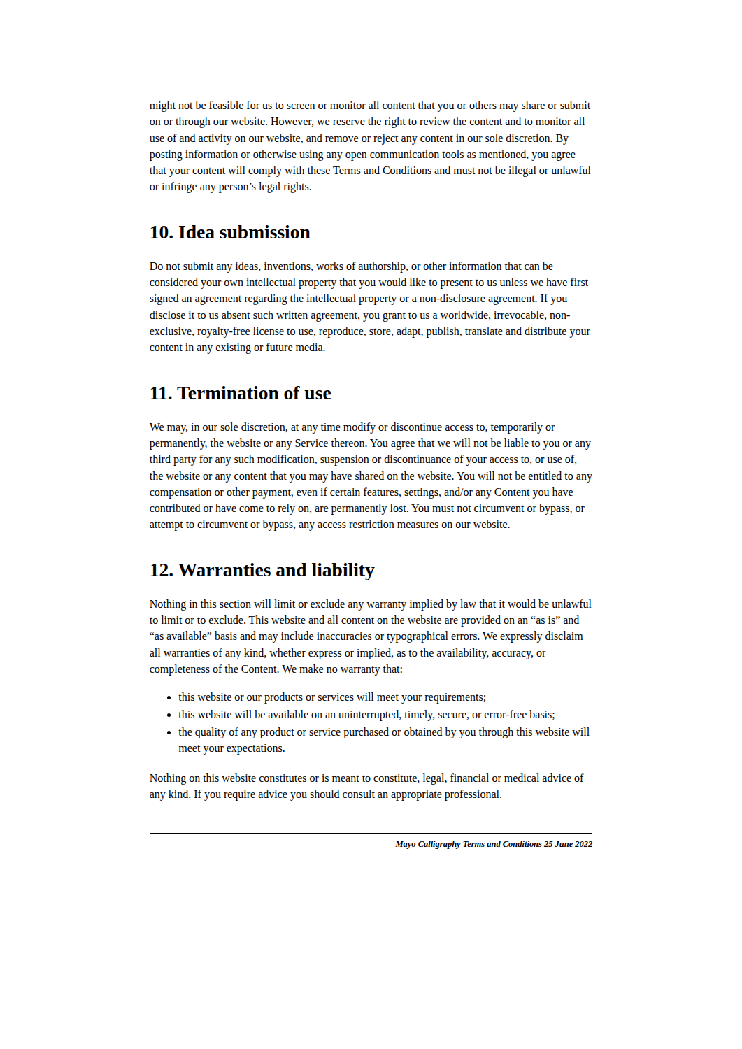might not be feasible for us to screen or monitor all content that you or others may share or submit on or through our website. However, we reserve the right to review the content and to monitor all use of and activity on our website, and remove or reject any content in our sole discretion. By posting information or otherwise using any open communication tools as mentioned, you agree that your content will comply with these Terms and Conditions and must not be illegal or unlawful or infringe any person’s legal rights.
10. Idea submission
Do not submit any ideas, inventions, works of authorship, or other information that can be considered your own intellectual property that you would like to present to us unless we have first signed an agreement regarding the intellectual property or a non-disclosure agreement. If you disclose it to us absent such written agreement, you grant to us a worldwide, irrevocable, non-exclusive, royalty-free license to use, reproduce, store, adapt, publish, translate and distribute your content in any existing or future media.
11. Termination of use
We may, in our sole discretion, at any time modify or discontinue access to, temporarily or permanently, the website or any Service thereon. You agree that we will not be liable to you or any third party for any such modification, suspension or discontinuance of your access to, or use of, the website or any content that you may have shared on the website. You will not be entitled to any compensation or other payment, even if certain features, settings, and/or any Content you have contributed or have come to rely on, are permanently lost. You must not circumvent or bypass, or attempt to circumvent or bypass, any access restriction measures on our website.
12. Warranties and liability
Nothing in this section will limit or exclude any warranty implied by law that it would be unlawful to limit or to exclude. This website and all content on the website are provided on an “as is” and “as available” basis and may include inaccuracies or typographical errors. We expressly disclaim all warranties of any kind, whether express or implied, as to the availability, accuracy, or completeness of the Content. We make no warranty that:
this website or our products or services will meet your requirements;
this website will be available on an uninterrupted, timely, secure, or error-free basis;
the quality of any product or service purchased or obtained by you through this website will meet your expectations.
Nothing on this website constitutes or is meant to constitute, legal, financial or medical advice of any kind. If you require advice you should consult an appropriate professional.
Mayo Calligraphy Terms and Conditions 25 June 2022